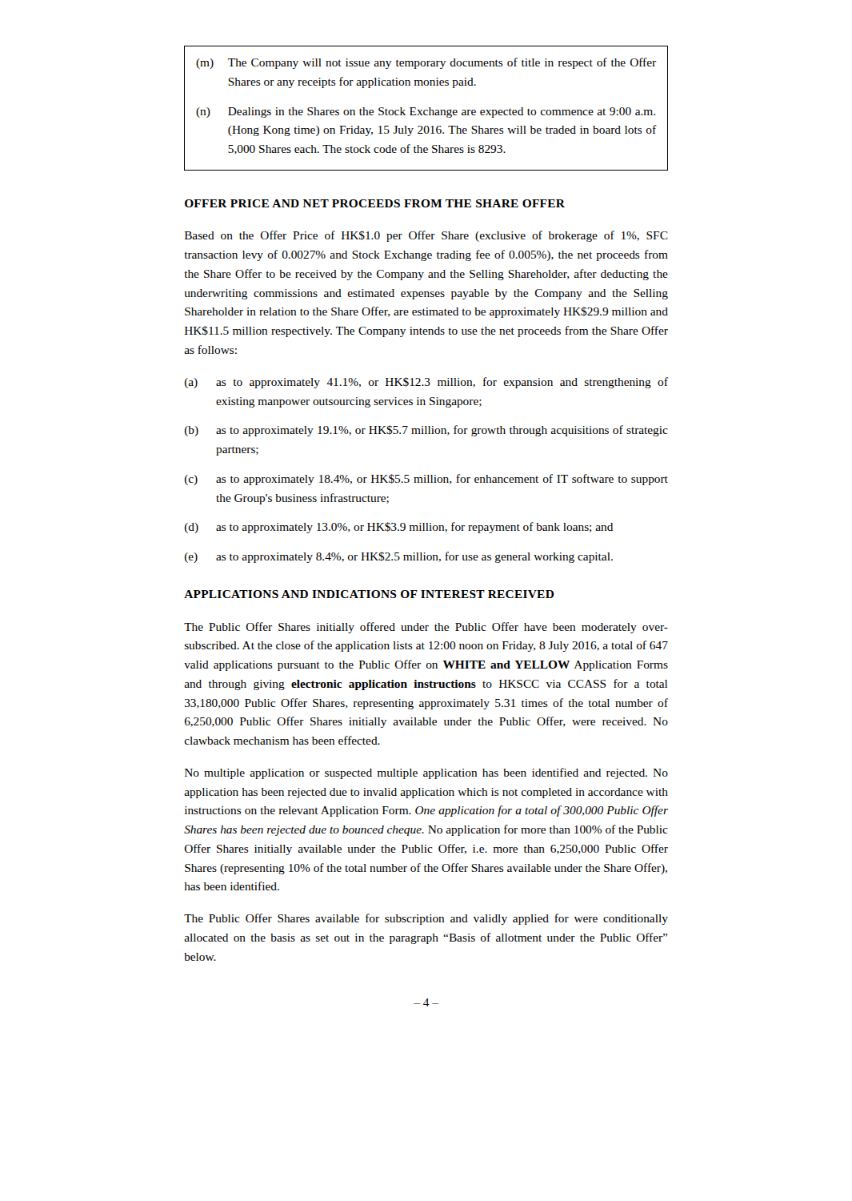(m) The Company will not issue any temporary documents of title in respect of the Offer Shares or any receipts for application monies paid.
(n) Dealings in the Shares on the Stock Exchange are expected to commence at 9:00 a.m. (Hong Kong time) on Friday, 15 July 2016. The Shares will be traded in board lots of 5,000 Shares each. The stock code of the Shares is 8293.
OFFER PRICE AND NET PROCEEDS FROM THE SHARE OFFER
Based on the Offer Price of HK$1.0 per Offer Share (exclusive of brokerage of 1%, SFC transaction levy of 0.0027% and Stock Exchange trading fee of 0.005%), the net proceeds from the Share Offer to be received by the Company and the Selling Shareholder, after deducting the underwriting commissions and estimated expenses payable by the Company and the Selling Shareholder in relation to the Share Offer, are estimated to be approximately HK$29.9 million and HK$11.5 million respectively. The Company intends to use the net proceeds from the Share Offer as follows:
(a) as to approximately 41.1%, or HK$12.3 million, for expansion and strengthening of existing manpower outsourcing services in Singapore;
(b) as to approximately 19.1%, or HK$5.7 million, for growth through acquisitions of strategic partners;
(c) as to approximately 18.4%, or HK$5.5 million, for enhancement of IT software to support the Group's business infrastructure;
(d) as to approximately 13.0%, or HK$3.9 million, for repayment of bank loans; and
(e) as to approximately 8.4%, or HK$2.5 million, for use as general working capital.
APPLICATIONS AND INDICATIONS OF INTEREST RECEIVED
The Public Offer Shares initially offered under the Public Offer have been moderately over-subscribed. At the close of the application lists at 12:00 noon on Friday, 8 July 2016, a total of 647 valid applications pursuant to the Public Offer on WHITE and YELLOW Application Forms and through giving electronic application instructions to HKSCC via CCASS for a total 33,180,000 Public Offer Shares, representing approximately 5.31 times of the total number of 6,250,000 Public Offer Shares initially available under the Public Offer, were received. No clawback mechanism has been effected.
No multiple application or suspected multiple application has been identified and rejected. No application has been rejected due to invalid application which is not completed in accordance with instructions on the relevant Application Form. One application for a total of 300,000 Public Offer Shares has been rejected due to bounced cheque. No application for more than 100% of the Public Offer Shares initially available under the Public Offer, i.e. more than 6,250,000 Public Offer Shares (representing 10% of the total number of the Offer Shares available under the Share Offer), has been identified.
The Public Offer Shares available for subscription and validly applied for were conditionally allocated on the basis as set out in the paragraph “Basis of allotment under the Public Offer” below.
– 4 –